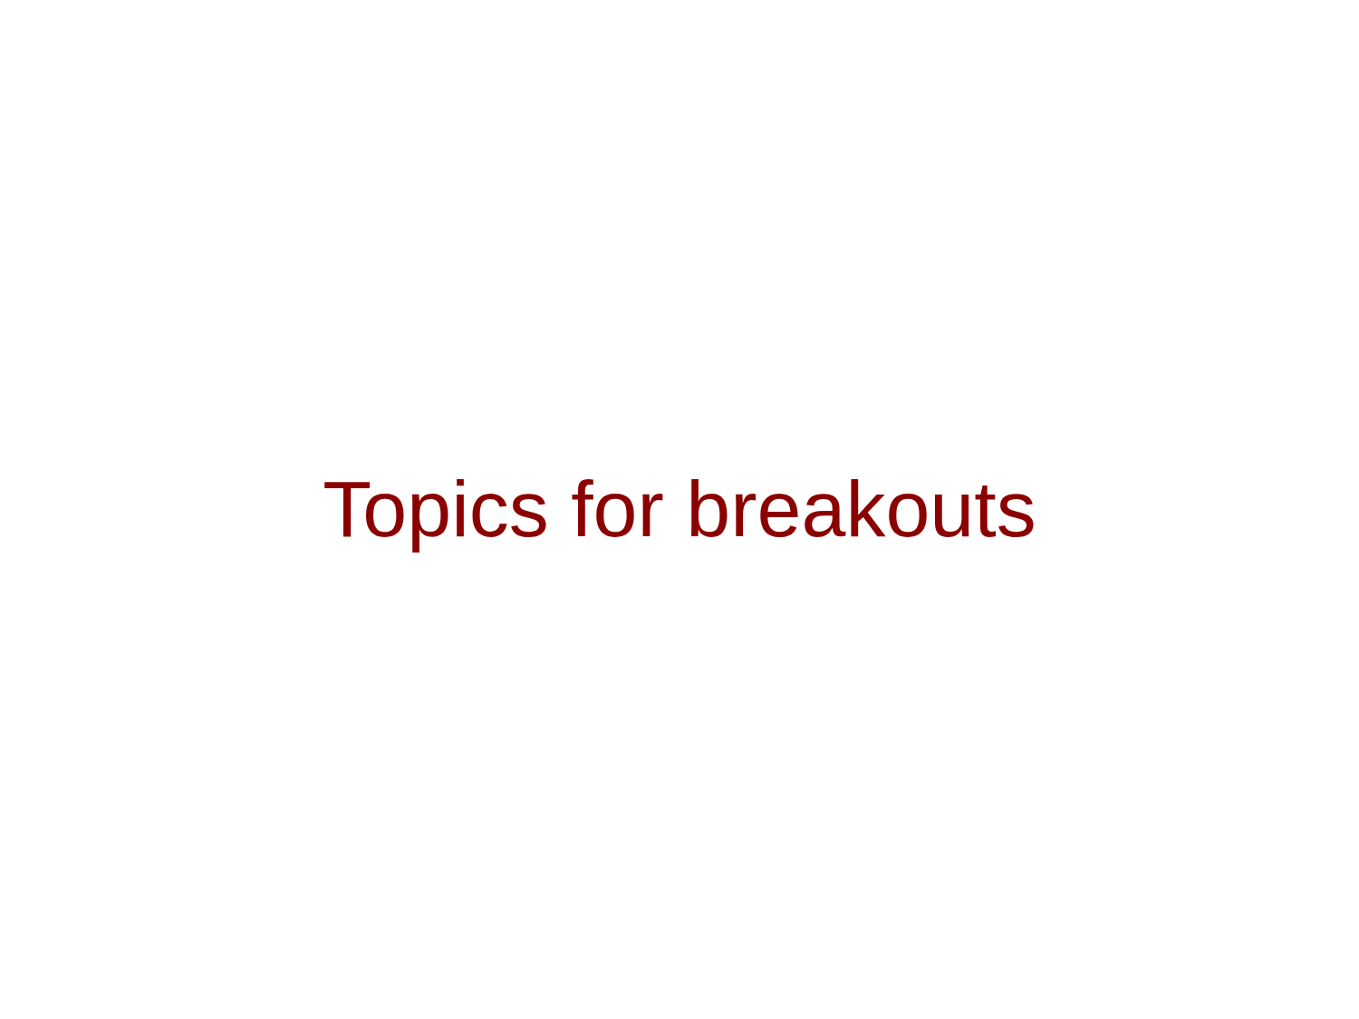Topics for breakouts